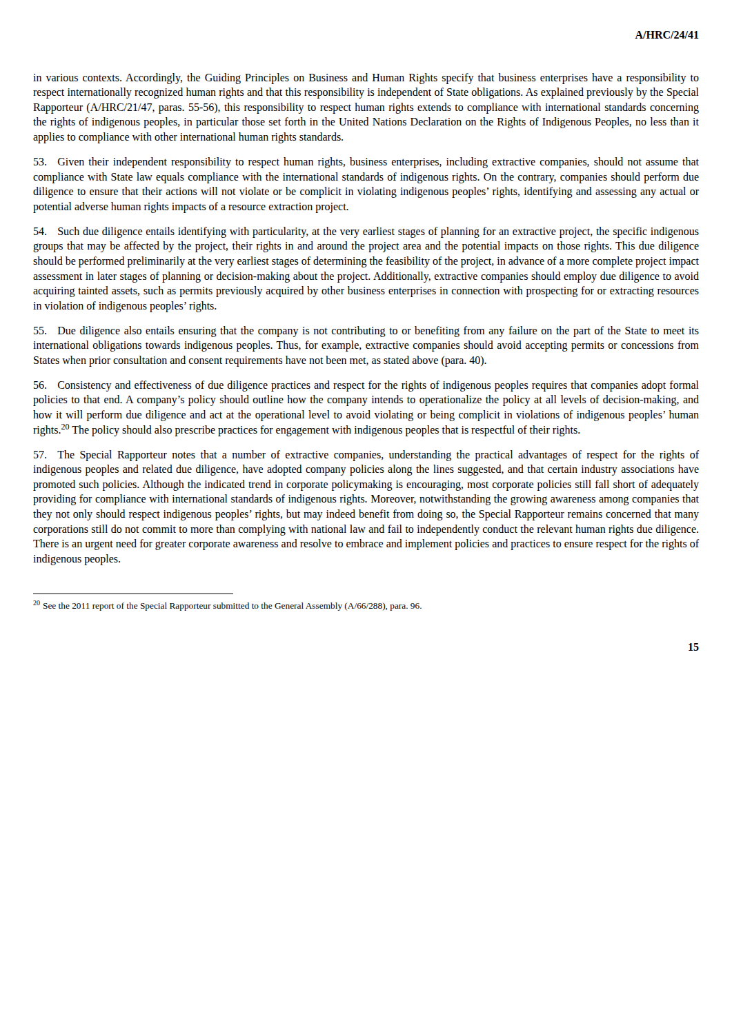A/HRC/24/41
in various contexts. Accordingly, the Guiding Principles on Business and Human Rights specify that business enterprises have a responsibility to respect internationally recognized human rights and that this responsibility is independent of State obligations. As explained previously by the Special Rapporteur (A/HRC/21/47, paras. 55-56), this responsibility to respect human rights extends to compliance with international standards concerning the rights of indigenous peoples, in particular those set forth in the United Nations Declaration on the Rights of Indigenous Peoples, no less than it applies to compliance with other international human rights standards.
53. Given their independent responsibility to respect human rights, business enterprises, including extractive companies, should not assume that compliance with State law equals compliance with the international standards of indigenous rights. On the contrary, companies should perform due diligence to ensure that their actions will not violate or be complicit in violating indigenous peoples’ rights, identifying and assessing any actual or potential adverse human rights impacts of a resource extraction project.
54. Such due diligence entails identifying with particularity, at the very earliest stages of planning for an extractive project, the specific indigenous groups that may be affected by the project, their rights in and around the project area and the potential impacts on those rights. This due diligence should be performed preliminarily at the very earliest stages of determining the feasibility of the project, in advance of a more complete project impact assessment in later stages of planning or decision-making about the project. Additionally, extractive companies should employ due diligence to avoid acquiring tainted assets, such as permits previously acquired by other business enterprises in connection with prospecting for or extracting resources in violation of indigenous peoples’ rights.
55. Due diligence also entails ensuring that the company is not contributing to or benefiting from any failure on the part of the State to meet its international obligations towards indigenous peoples. Thus, for example, extractive companies should avoid accepting permits or concessions from States when prior consultation and consent requirements have not been met, as stated above (para. 40).
56. Consistency and effectiveness of due diligence practices and respect for the rights of indigenous peoples requires that companies adopt formal policies to that end. A company’s policy should outline how the company intends to operationalize the policy at all levels of decision-making, and how it will perform due diligence and act at the operational level to avoid violating or being complicit in violations of indigenous peoples’ human rights.20 The policy should also prescribe practices for engagement with indigenous peoples that is respectful of their rights.
57. The Special Rapporteur notes that a number of extractive companies, understanding the practical advantages of respect for the rights of indigenous peoples and related due diligence, have adopted company policies along the lines suggested, and that certain industry associations have promoted such policies. Although the indicated trend in corporate policymaking is encouraging, most corporate policies still fall short of adequately providing for compliance with international standards of indigenous rights. Moreover, notwithstanding the growing awareness among companies that they not only should respect indigenous peoples’ rights, but may indeed benefit from doing so, the Special Rapporteur remains concerned that many corporations still do not commit to more than complying with national law and fail to independently conduct the relevant human rights due diligence. There is an urgent need for greater corporate awareness and resolve to embrace and implement policies and practices to ensure respect for the rights of indigenous peoples.
20See the 2011 report of the Special Rapporteur submitted to the General Assembly (A/66/288), para. 96.
15